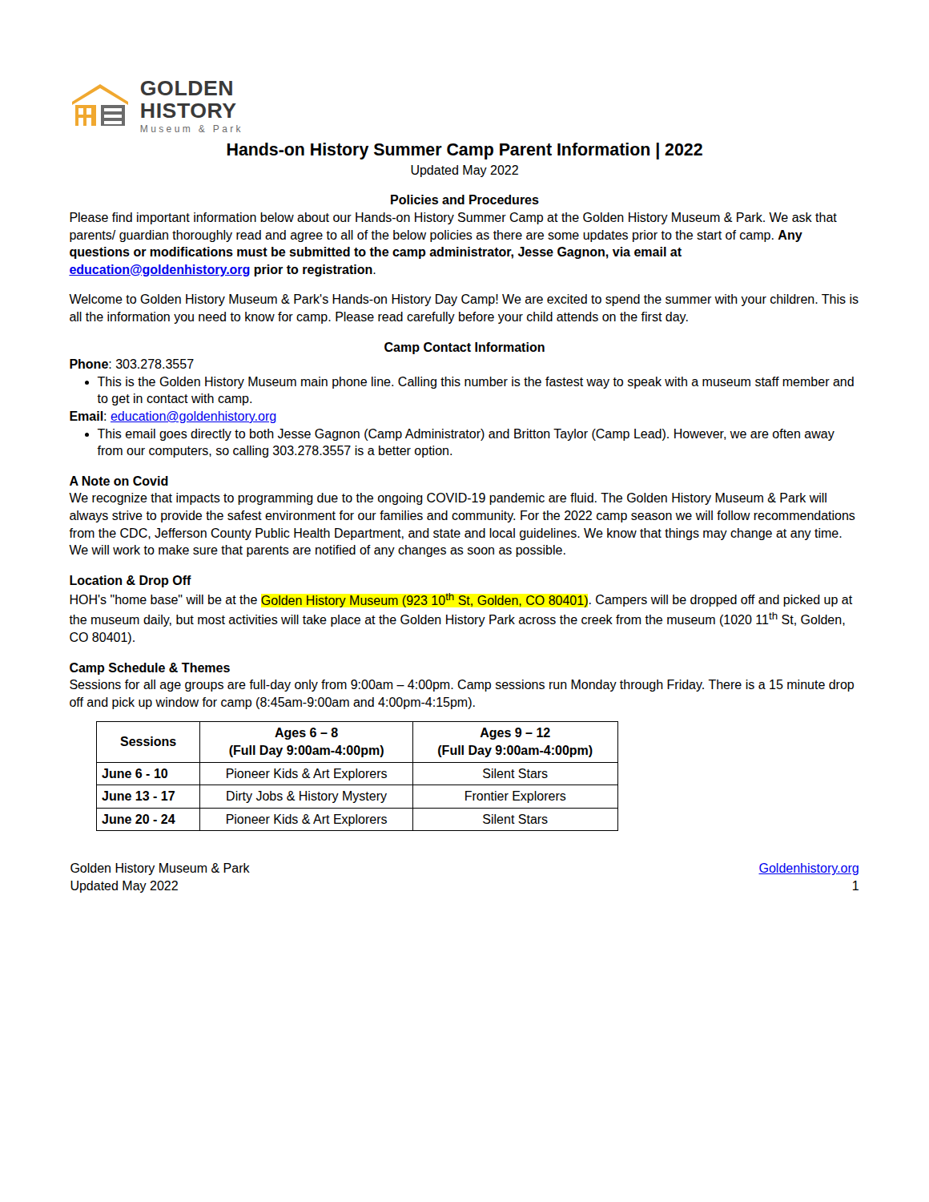GOLDEN
HISTORY
Museum & Park
Hands-on History Summer Camp Parent Information | 2022
Updated May 2022
Policies and Procedures
Please find important information below about our Hands-on History Summer Camp at the Golden History Museum & Park. We ask that parents/ guardian thoroughly read and agree to all of the below policies as there are some updates prior to the start of camp. Any questions or modifications must be submitted to the camp administrator, Jesse Gagnon, via email at education@goldenhistory.org prior to registration.
Welcome to Golden History Museum & Park's Hands-on History Day Camp! We are excited to spend the summer with your children. This is all the information you need to know for camp. Please read carefully before your child attends on the first day.
Camp Contact Information
Phone: 303.278.3557
This is the Golden History Museum main phone line. Calling this number is the fastest way to speak with a museum staff member and to get in contact with camp.
Email: education@goldenhistory.org
This email goes directly to both Jesse Gagnon (Camp Administrator) and Britton Taylor (Camp Lead). However, we are often away from our computers, so calling 303.278.3557 is a better option.
A Note on Covid
We recognize that impacts to programming due to the ongoing COVID-19 pandemic are fluid. The Golden History Museum & Park will always strive to provide the safest environment for our families and community. For the 2022 camp season we will follow recommendations from the CDC, Jefferson County Public Health Department, and state and local guidelines. We know that things may change at any time. We will work to make sure that parents are notified of any changes as soon as possible.
Location & Drop Off
HOH's "home base" will be at the Golden History Museum (923 10th St, Golden, CO 80401). Campers will be dropped off and picked up at the museum daily, but most activities will take place at the Golden History Park across the creek from the museum (1020 11th St, Golden, CO 80401).
Camp Schedule & Themes
Sessions for all age groups are full-day only from 9:00am – 4:00pm. Camp sessions run Monday through Friday. There is a 15 minute drop off and pick up window for camp (8:45am-9:00am and 4:00pm-4:15pm).
| Sessions | Ages 6 – 8 (Full Day 9:00am-4:00pm) | Ages 9 – 12 (Full Day 9:00am-4:00pm) |
| --- | --- | --- |
| June 6 - 10 | Pioneer Kids & Art Explorers | Silent Stars |
| June 13 - 17 | Dirty Jobs & History Mystery | Frontier Explorers |
| June 20 - 24 | Pioneer Kids & Art Explorers | Silent Stars |
| Golden History Museum & Park Updated May 2022 | Goldenhistory.org 1 |